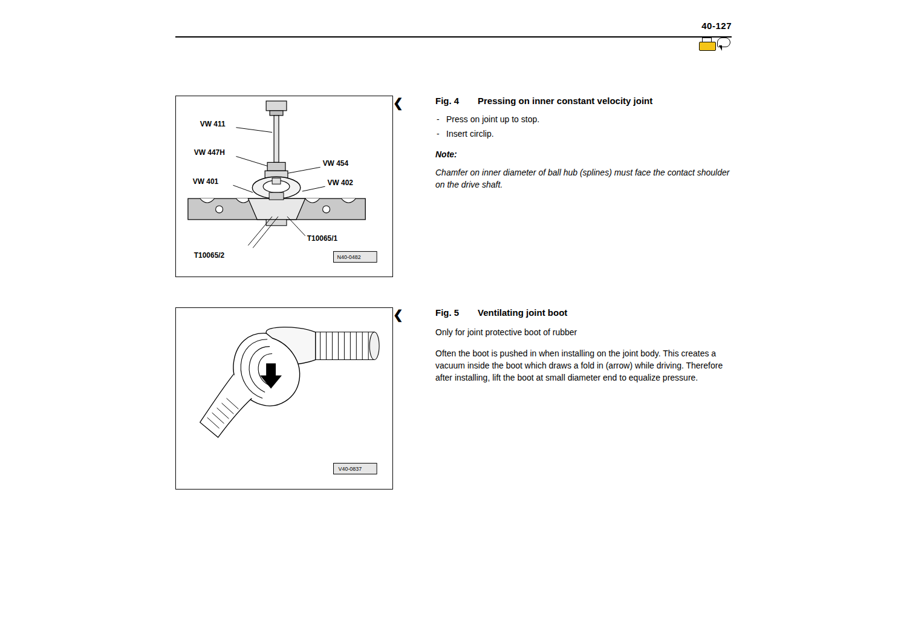40-127
VW 411 VW 447H VW 454 VW 401 VW 402 T10065/1 T10065/2 N40-0482
❮
Fig. 4 Pressing on inner constant velocity joint
Press on joint up to stop.
Insert circlip.
Note:
Chamfer on inner diameter of ball hub (splines) must face the contact shoulder on the drive shaft.
V40-0837
❮
Fig. 5 Ventilating joint boot
Only for joint protective boot of rubber
Often the boot is pushed in when installing on the joint body. This creates a vacuum inside the boot which draws a fold in (arrow) while driving. Therefore after installing, lift the boot at small diameter end to equalize pressure.